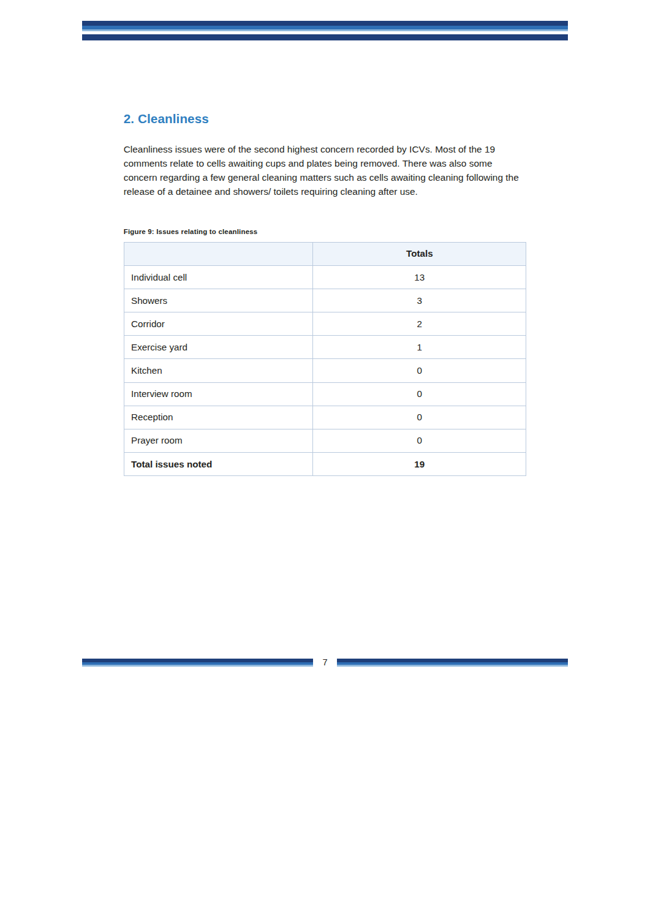2. Cleanliness
Cleanliness issues were of the second highest concern recorded by ICVs. Most of the 19 comments relate to cells awaiting cups and plates being removed. There was also some concern regarding a few general cleaning matters such as cells awaiting cleaning following the release of a detainee and showers/ toilets requiring cleaning after use.
Figure 9: Issues relating to cleanliness
| | Totals |
| --- | --- |
| Individual cell | 13 |
| Showers | 3 |
| Corridor | 2 |
| Exercise yard | 1 |
| Kitchen | 0 |
| Interview room | 0 |
| Reception | 0 |
| Prayer room | 0 |
| Total issues noted | 19 |
7